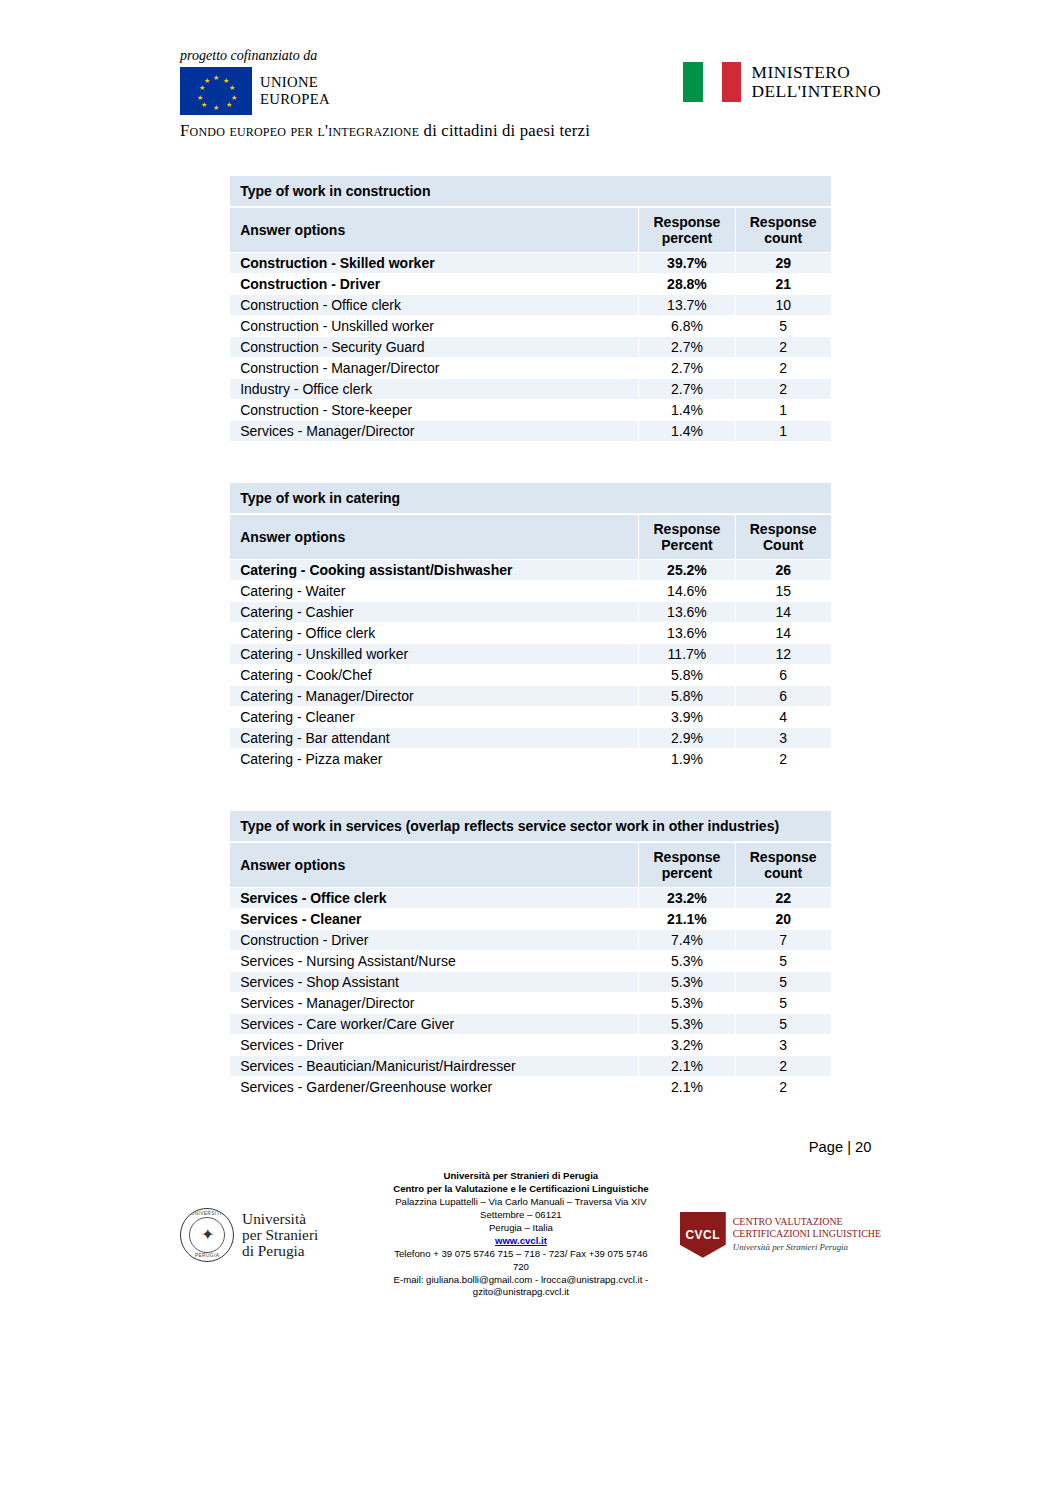progetto cofinanziato da
★ ★ ★ ★ ★ ★ ★ ★ ★ ★
UNIONE
EUROPEA
Fondo europeo per l'integrazione di cittadini di paesi terzi
MINISTERO
DELL'INTERNO
Type of work in construction
| Answer options | Response percent | Response count |
| --- | --- | --- |
| Construction - Skilled worker | 39.7% | 29 |
| Construction - Driver | 28.8% | 21 |
| Construction - Office clerk | 13.7% | 10 |
| Construction - Unskilled worker | 6.8% | 5 |
| Construction - Security Guard | 2.7% | 2 |
| Construction - Manager/Director | 2.7% | 2 |
| Industry - Office clerk | 2.7% | 2 |
| Construction - Store-keeper | 1.4% | 1 |
| Services - Manager/Director | 1.4% | 1 |
Type of work in catering
| Answer options | Response Percent | Response Count |
| --- | --- | --- |
| Catering - Cooking assistant/Dishwasher | 25.2% | 26 |
| Catering - Waiter | 14.6% | 15 |
| Catering - Cashier | 13.6% | 14 |
| Catering - Office clerk | 13.6% | 14 |
| Catering - Unskilled worker | 11.7% | 12 |
| Catering - Cook/Chef | 5.8% | 6 |
| Catering - Manager/Director | 5.8% | 6 |
| Catering - Cleaner | 3.9% | 4 |
| Catering - Bar attendant | 2.9% | 3 |
| Catering - Pizza maker | 1.9% | 2 |
Type of work in services (overlap reflects service sector work in other industries)
| Answer options | Response percent | Response count |
| --- | --- | --- |
| Services - Office clerk | 23.2% | 22 |
| Services - Cleaner | 21.1% | 20 |
| Construction - Driver | 7.4% | 7 |
| Services - Nursing Assistant/Nurse | 5.3% | 5 |
| Services - Shop Assistant | 5.3% | 5 |
| Services - Manager/Director | 5.3% | 5 |
| Services - Care worker/Care Giver | 5.3% | 5 |
| Services - Driver | 3.2% | 3 |
| Services - Beautician/Manicurist/Hairdresser | 2.1% | 2 |
| Services - Gardener/Greenhouse worker | 2.1% | 2 |
Page | 20
UNIVERSITÀ
✦
PERUGIA
Università
per Stranieri
di Perugia
Università per Stranieri di Perugia
Centro per la Valutazione e le Certificazioni Linguistiche
Palazzina Lupattelli – Via Carlo Manuali – Traversa Via XIV Settembre – 06121
Perugia – Italia
www.cvcl.it
Telefono + 39 075 5746 715 – 718 - 723/ Fax +39 075 5746 720
E-mail: giuliana.bolli@gmail.com - lrocca@unistrapg.cvcl.it - gzito@unistrapg.cvcl.it
CVCL
CENTRO VALUTAZIONE
CERTIFICAZIONI LINGUISTICHE
Università per Stranieri Perugia